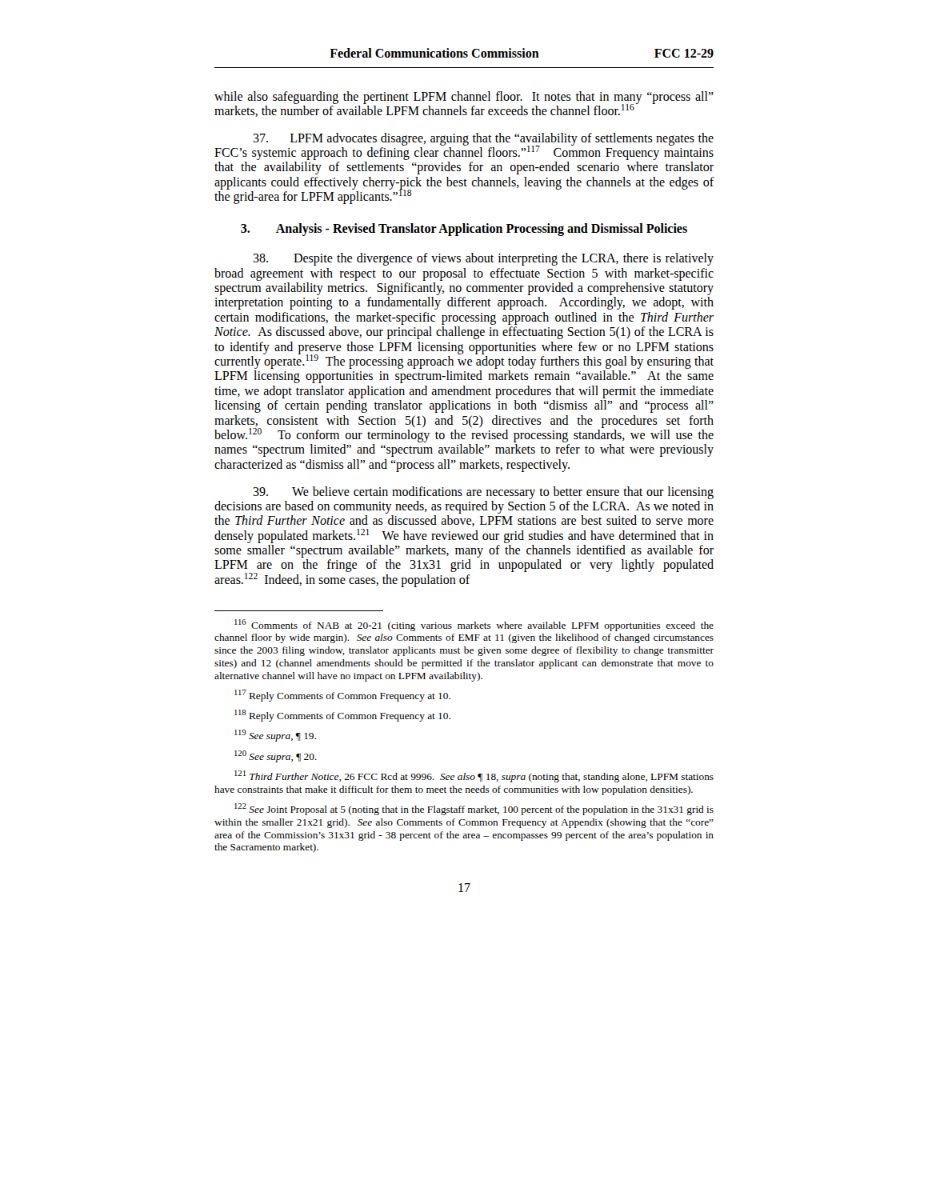Federal Communications Commission
FCC 12-29
while also safeguarding the pertinent LPFM channel floor. It notes that in many “process all” markets, the number of available LPFM channels far exceeds the channel floor.116
37. LPFM advocates disagree, arguing that the “availability of settlements negates the FCC’s systemic approach to defining clear channel floors.”117 Common Frequency maintains that the availability of settlements “provides for an open-ended scenario where translator applicants could effectively cherry-pick the best channels, leaving the channels at the edges of the grid-area for LPFM applicants.”118
3. Analysis - Revised Translator Application Processing and Dismissal Policies
38. Despite the divergence of views about interpreting the LCRA, there is relatively broad agreement with respect to our proposal to effectuate Section 5 with market-specific spectrum availability metrics. Significantly, no commenter provided a comprehensive statutory interpretation pointing to a fundamentally different approach. Accordingly, we adopt, with certain modifications, the market-specific processing approach outlined in the Third Further Notice. As discussed above, our principal challenge in effectuating Section 5(1) of the LCRA is to identify and preserve those LPFM licensing opportunities where few or no LPFM stations currently operate.119 The processing approach we adopt today furthers this goal by ensuring that LPFM licensing opportunities in spectrum-limited markets remain “available.” At the same time, we adopt translator application and amendment procedures that will permit the immediate licensing of certain pending translator applications in both “dismiss all” and “process all” markets, consistent with Section 5(1) and 5(2) directives and the procedures set forth below.120 To conform our terminology to the revised processing standards, we will use the names “spectrum limited” and “spectrum available” markets to refer to what were previously characterized as “dismiss all” and “process all” markets, respectively.
39. We believe certain modifications are necessary to better ensure that our licensing decisions are based on community needs, as required by Section 5 of the LCRA. As we noted in the Third Further Notice and as discussed above, LPFM stations are best suited to serve more densely populated markets.121 We have reviewed our grid studies and have determined that in some smaller “spectrum available” markets, many of the channels identified as available for LPFM are on the fringe of the 31x31 grid in unpopulated or very lightly populated areas.122 Indeed, in some cases, the population of
116 Comments of NAB at 20-21 (citing various markets where available LPFM opportunities exceed the channel floor by wide margin). See also Comments of EMF at 11 (given the likelihood of changed circumstances since the 2003 filing window, translator applicants must be given some degree of flexibility to change transmitter sites) and 12 (channel amendments should be permitted if the translator applicant can demonstrate that move to alternative channel will have no impact on LPFM availability).
117 Reply Comments of Common Frequency at 10.
118 Reply Comments of Common Frequency at 10.
119 See supra, ¶ 19.
120 See supra, ¶ 20.
121 Third Further Notice, 26 FCC Rcd at 9996. See also ¶ 18, supra (noting that, standing alone, LPFM stations have constraints that make it difficult for them to meet the needs of communities with low population densities).
122 See Joint Proposal at 5 (noting that in the Flagstaff market, 100 percent of the population in the 31x31 grid is within the smaller 21x21 grid). See also Comments of Common Frequency at Appendix (showing that the “core” area of the Commission’s 31x31 grid - 38 percent of the area – encompasses 99 percent of the area’s population in the Sacramento market).
17